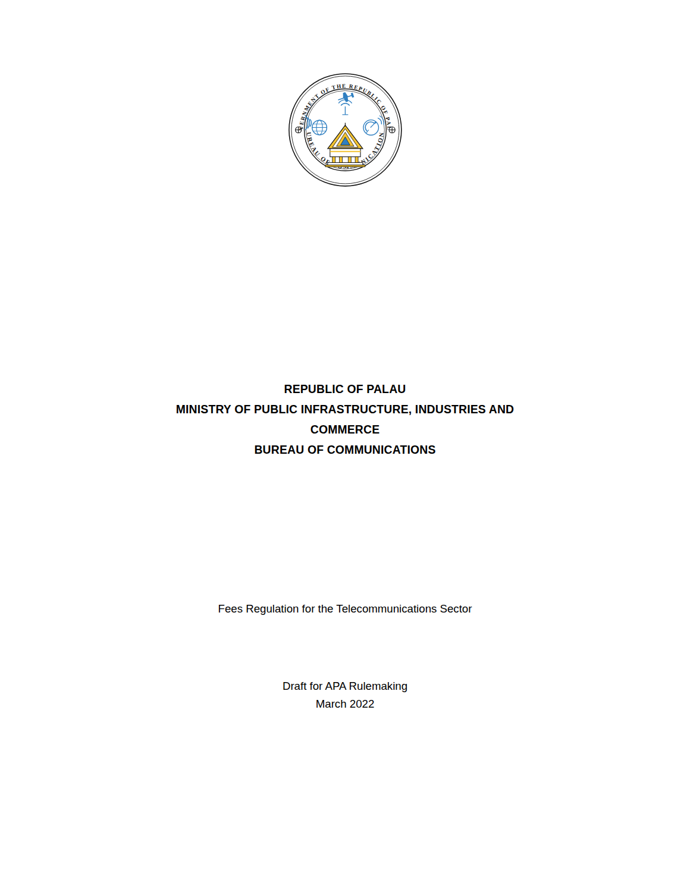GOVERNMENT OF THE REPUBLIC OF PALAU BUREAU OF COMMUNICATIONS
REPUBLIC OF PALAU
MINISTRY OF PUBLIC INFRASTRUCTURE, INDUSTRIES AND COMMERCE
BUREAU OF COMMUNICATIONS
Fees Regulation for the Telecommunications Sector
Draft for APA Rulemaking
March 2022